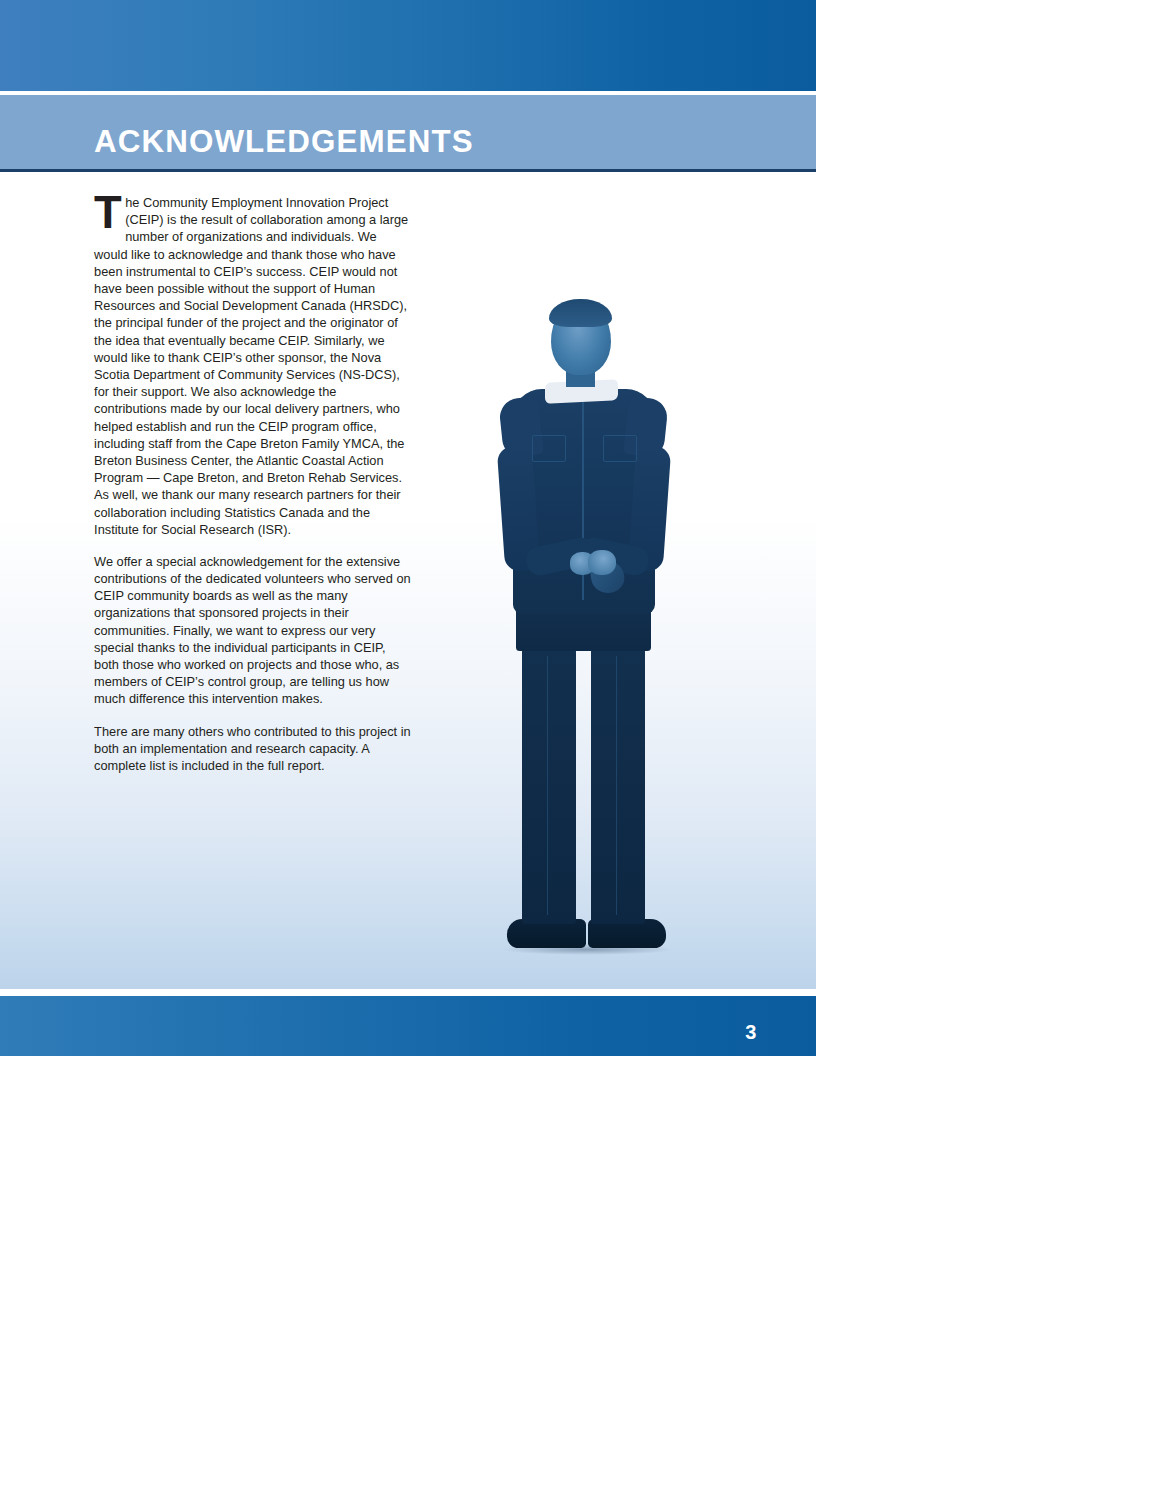Acknowledgements
The Community Employment Innovation Project (CEIP) is the result of collaboration among a large number of organizations and individuals. We would like to acknowledge and thank those who have been instrumental to CEIP’s success. CEIP would not have been possible without the support of Human Resources and Social Development Canada (HRSDC), the principal funder of the project and the originator of the idea that eventually became CEIP. Similarly, we would like to thank CEIP’s other sponsor, the Nova Scotia Department of Community Services (NS-DCS), for their support. We also acknowledge the contributions made by our local delivery partners, who helped establish and run the CEIP program office, including staff from the Cape Breton Family YMCA, the Breton Business Center, the Atlantic Coastal Action Program — Cape Breton, and Breton Rehab Services. As well, we thank our many research partners for their collaboration including Statistics Canada and the Institute for Social Research (ISR).
We offer a special acknowledgement for the extensive contributions of the dedicated volunteers who served on CEIP community boards as well as the many organizations that sponsored projects in their communities. Finally, we want to express our very special thanks to the individual participants in CEIP, both those who worked on projects and those who, as members of CEIP’s control group, are telling us how much difference this intervention makes.
There are many others who contributed to this project in both an implementation and research capacity. A complete list is included in the full report.
3